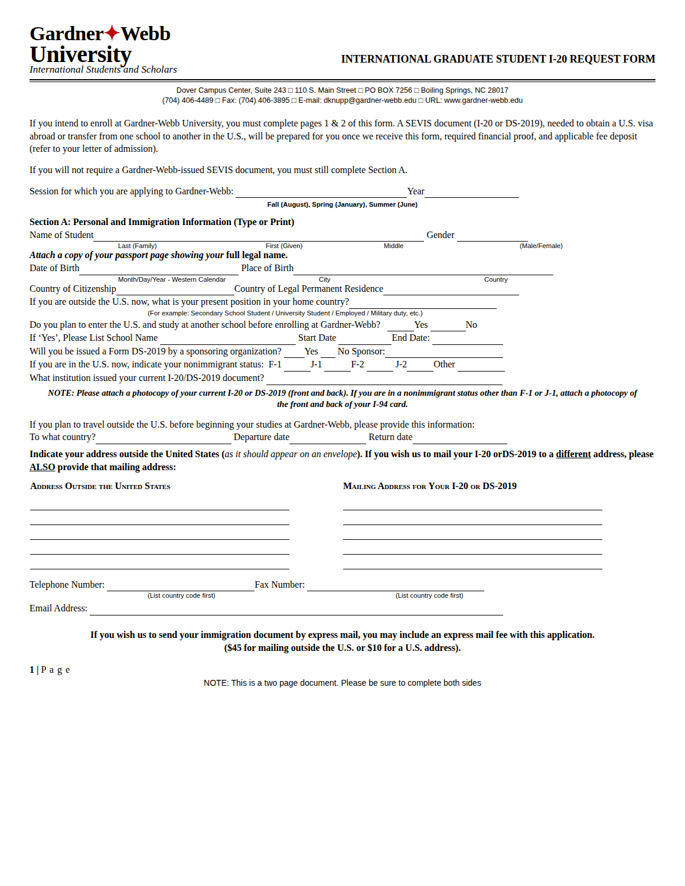Gardner✦Webb University
INTERNATIONAL GRADUATE STUDENT I-20 REQUEST FORM
International Students and Scholars
Dover Campus Center, Suite 243 □ 110 S. Main Street □ PO BOX 7256 □ Boiling Springs, NC 28017
(704) 406-4489 □ Fax: (704) 406-3895 □ E-mail: dknupp@gardner-webb.edu □ URL: www.gardner-webb.edu
If you intend to enroll at Gardner-Webb University, you must complete pages 1 & 2 of this form. A SEVIS document (I-20 or DS-2019), needed to obtain a U.S. visa abroad or transfer from one school to another in the U.S., will be prepared for you once we receive this form, required financial proof, and applicable fee deposit (refer to your letter of admission).
If you will not require a Gardner-Webb-issued SEVIS document, you must still complete Section A.
Session for which you are applying to Gardner-Webb: Year
Fall (August), Spring (January), Summer (June)
Section A: Personal and Immigration Information (Type or Print)
Name of Student Gender
Last (Family) First (Given) Middle (Male/Female)
Attach a copy of your passport page showing your full legal name.
Date of Birth Place of Birth
Month/Day/Year - Western Calendar City Country
Country of Citizenship Country of Legal Permanent Residence
If you are outside the U.S. now, what is your present position in your home country?
(For example: Secondary School Student / University Student / Employed / Military duty, etc.)
Do you plan to enter the U.S. and study at another school before enrolling at Gardner-Webb? Yes No
If ‘Yes’, Please List School Name Start Date End Date:
Will you be issued a Form DS-2019 by a sponsoring organization? Yes No Sponsor:
If you are in the U.S. now, indicate your nonimmigrant status: F-1 J-1 F-2 J-2 Other
What institution issued your current I-20/DS-2019 document?
NOTE: Please attach a photocopy of your current I-20 or DS-2019 (front and back). If you are in a nonimmigrant status other than F-1 or J-1, attach a photocopy of the front and back of your I-94 card.
If you plan to travel outside the U.S. before beginning your studies at Gardner-Webb, please provide this information:
To what country? Departure date Return date
Indicate your address outside the United States (as it should appear on an envelope). If you wish us to mail your I-20 orDS-2019 to a different address, please ALSO provide that mailing address:
| Address Outside the United States | Mailing Address for Your I-20 or DS-2019 |
| --- | --- |
Telephone Number: Fax Number:
(List country code first) (List country code first)
Email Address:
If you wish us to send your immigration document by express mail, you may include an express mail fee with this application.
($45 for mailing outside the U.S. or $10 for a U.S. address).
1 | P a g e
NOTE: This is a two page document. Please be sure to complete both sides